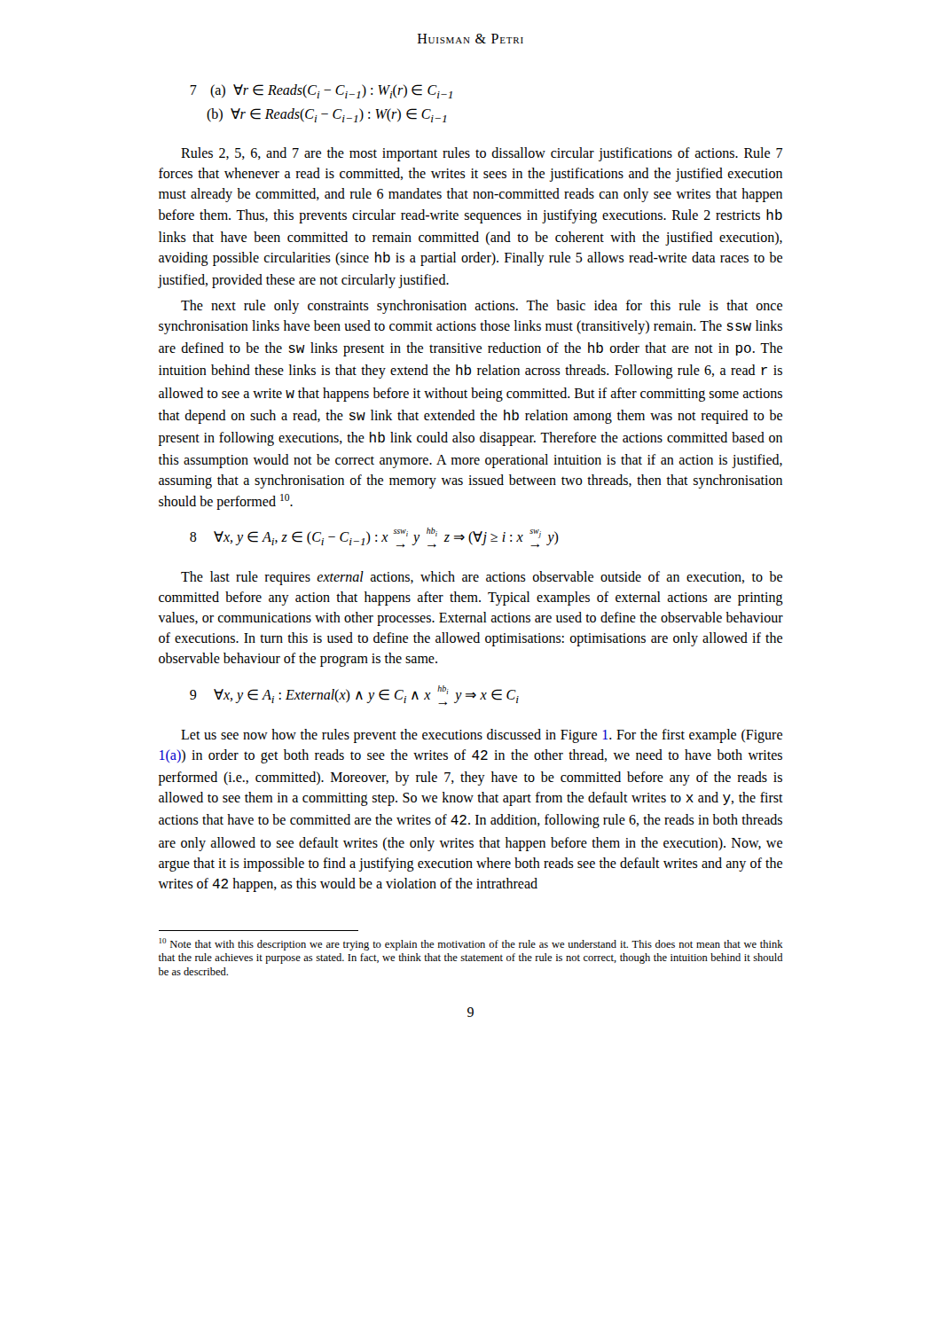Huisman & Petri
7 (a) ∀r ∈ Reads(Ci − Ci−1) : Wi(r) ∈ Ci−1
(b) ∀r ∈ Reads(Ci − Ci−1) : W(r) ∈ Ci−1
Rules 2, 5, 6, and 7 are the most important rules to dissallow circular justifications of actions. Rule 7 forces that whenever a read is committed, the writes it sees in the justifications and the justified execution must already be committed, and rule 6 mandates that non-committed reads can only see writes that happen before them. Thus, this prevents circular read-write sequences in justifying executions. Rule 2 restricts hb links that have been committed to remain committed (and to be coherent with the justified execution), avoiding possible circularities (since hb is a partial order). Finally rule 5 allows read-write data races to be justified, provided these are not circularly justified.
The next rule only constraints synchronisation actions. The basic idea for this rule is that once synchronisation links have been used to commit actions those links must (transitively) remain. The ssw links are defined to be the sw links present in the transitive reduction of the hb order that are not in po. The intuition behind these links is that they extend the hb relation across threads. Following rule 6, a read r is allowed to see a write w that happens before it without being committed. But if after committing some actions that depend on such a read, the sw link that extended the hb relation among them was not required to be present in following executions, the hb link could also disappear. Therefore the actions committed based on this assumption would not be correct anymore. A more operational intuition is that if an action is justified, assuming that a synchronisation of the memory was issued between two threads, then that synchronisation should be performed 10.
8 ∀x, y ∈ Ai, z ∈ (Ci − Ci−1) : x sswi→ y hbi→ z ⇒ (∀j ≥ i : x swj→ y)
The last rule requires external actions, which are actions observable outside of an execution, to be committed before any action that happens after them. Typical examples of external actions are printing values, or communications with other processes. External actions are used to define the observable behaviour of executions. In turn this is used to define the allowed optimisations: optimisations are only allowed if the observable behaviour of the program is the same.
9 ∀x, y ∈ Ai : External(x) ∧ y ∈ Ci ∧ x hbi→ y ⇒ x ∈ Ci
Let us see now how the rules prevent the executions discussed in Figure 1. For the first example (Figure 1(a)) in order to get both reads to see the writes of 42 in the other thread, we need to have both writes performed (i.e., committed). Moreover, by rule 7, they have to be committed before any of the reads is allowed to see them in a committing step. So we know that apart from the default writes to x and y, the first actions that have to be committed are the writes of 42. In addition, following rule 6, the reads in both threads are only allowed to see default writes (the only writes that happen before them in the execution). Now, we argue that it is impossible to find a justifying execution where both reads see the default writes and any of the writes of 42 happen, as this would be a violation of the intrathread
10 Note that with this description we are trying to explain the motivation of the rule as we understand it. This does not mean that we think that the rule achieves it purpose as stated. In fact, we think that the statement of the rule is not correct, though the intuition behind it should be as described.
9